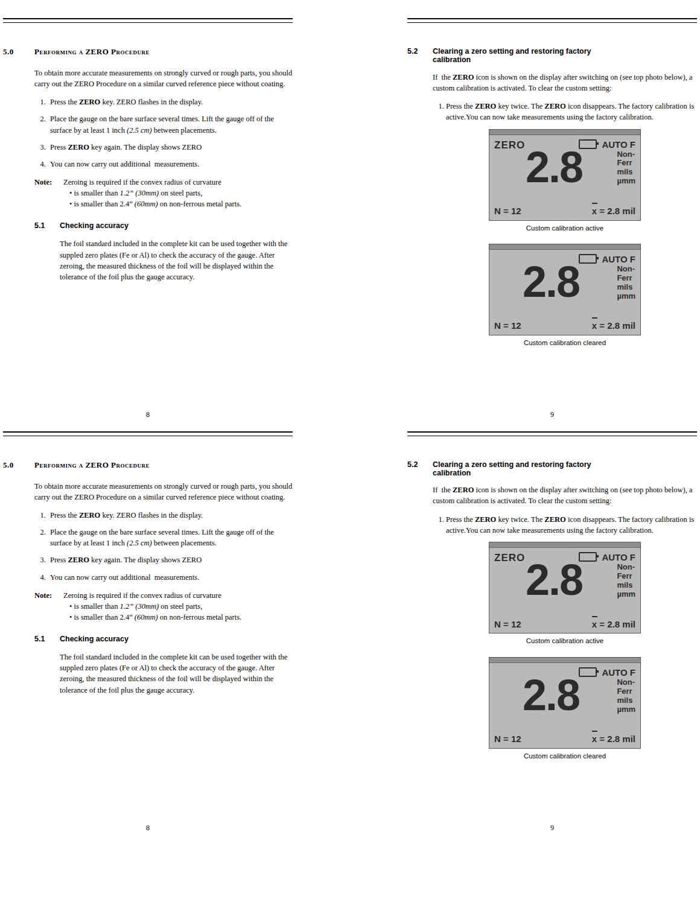5.0 Performing a ZERO Procedure
To obtain more accurate measurements on strongly curved or rough parts, you should carry out the ZERO Procedure on a similar curved reference piece without coating.
Press the ZERO key. ZERO flashes in the display.
Place the gauge on the bare surface several times. Lift the gauge off of the surface by at least 1 inch (2.5 cm) between placements.
Press ZERO key again. The display shows ZERO
You can now carry out additional measurements.
Note:
Zeroing is required if the convex radius of curvature
• is smaller than 1.2” (30mm) on steel parts,
• is smaller than 2.4” (60mm) on non-ferrous metal parts.
5.1 Checking accuracy
The foil standard included in the complete kit can be used together with the suppled zero plates (Fe or Al) to check the accuracy of the gauge. After zeroing, the measured thickness of the foil will be displayed within the tolerance of the foil plus the gauge accuracy.
8
5.2 Clearing a zero setting and restoring factory
calibration
If the ZERO icon is shown on the display after switching on (see top photo below), a custom calibration is activated. To clear the custom setting:
Press the ZERO key twice. The ZERO icon disappears. The factory calibration is active.You can now take measurements using the factory calibration.
ZERO
AUTO F
2.8
Non-
Ferr
mils
µmm
N = 12 x = 2.8 mil
Custom calibration active
AUTO F
2.8
Non-
Ferr
mils
µmm
N = 12 x = 2.8 mil
Custom calibration cleared
9
5.0 Performing a ZERO Procedure
To obtain more accurate measurements on strongly curved or rough parts, you should carry out the ZERO Procedure on a similar curved reference piece without coating.
Press the ZERO key. ZERO flashes in the display.
Place the gauge on the bare surface several times. Lift the gauge off of the surface by at least 1 inch (2.5 cm) between placements.
Press ZERO key again. The display shows ZERO
You can now carry out additional measurements.
Note:
Zeroing is required if the convex radius of curvature
• is smaller than 1.2” (30mm) on steel parts,
• is smaller than 2.4” (60mm) on non-ferrous metal parts.
5.1 Checking accuracy
The foil standard included in the complete kit can be used together with the suppled zero plates (Fe or Al) to check the accuracy of the gauge. After zeroing, the measured thickness of the foil will be displayed within the tolerance of the foil plus the gauge accuracy.
8
5.2 Clearing a zero setting and restoring factory
calibration
If the ZERO icon is shown on the display after switching on (see top photo below), a custom calibration is activated. To clear the custom setting:
Press the ZERO key twice. The ZERO icon disappears. The factory calibration is active.You can now take measurements using the factory calibration.
ZERO
AUTO F
2.8
Non-
Ferr
mils
µmm
N = 12 x = 2.8 mil
Custom calibration active
AUTO F
2.8
Non-
Ferr
mils
µmm
N = 12 x = 2.8 mil
Custom calibration cleared
9